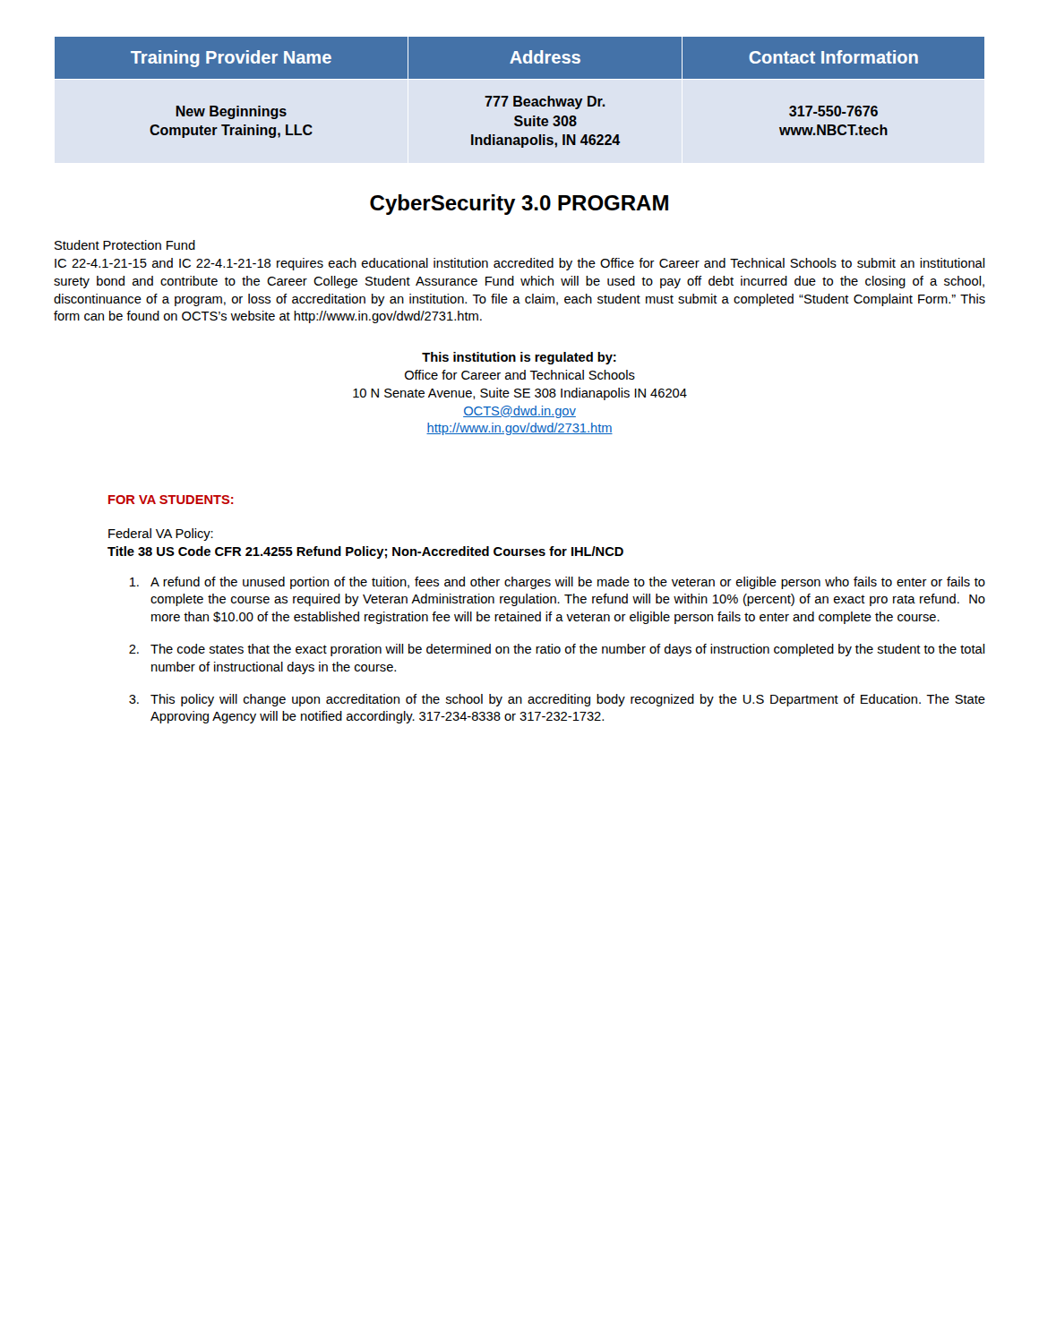| Training Provider Name | Address | Contact Information |
| --- | --- | --- |
| New Beginnings Computer Training, LLC | 777 Beachway Dr. Suite 308 Indianapolis, IN 46224 | 317-550-7676 www.NBCT.tech |
CyberSecurity 3.0 PROGRAM
Student Protection Fund
IC 22-4.1-21-15 and IC 22-4.1-21-18 requires each educational institution accredited by the Office for Career and Technical Schools to submit an institutional surety bond and contribute to the Career College Student Assurance Fund which will be used to pay off debt incurred due to the closing of a school, discontinuance of a program, or loss of accreditation by an institution. To file a claim, each student must submit a completed “Student Complaint Form.” This form can be found on OCTS’s website at http://www.in.gov/dwd/2731.htm.
This institution is regulated by:
Office for Career and Technical Schools
10 N Senate Avenue, Suite SE 308 Indianapolis IN 46204
OCTS@dwd.in.gov
http://www.in.gov/dwd/2731.htm
FOR VA STUDENTS:
Federal VA Policy:
Title 38 US Code CFR 21.4255 Refund Policy; Non-Accredited Courses for IHL/NCD
A refund of the unused portion of the tuition, fees and other charges will be made to the veteran or eligible person who fails to enter or fails to complete the course as required by Veteran Administration regulation. The refund will be within 10% (percent) of an exact pro rata refund. No more than $10.00 of the established registration fee will be retained if a veteran or eligible person fails to enter and complete the course.
The code states that the exact proration will be determined on the ratio of the number of days of instruction completed by the student to the total number of instructional days in the course.
This policy will change upon accreditation of the school by an accrediting body recognized by the U.S Department of Education. The State Approving Agency will be notified accordingly. 317-234-8338 or 317-232-1732.